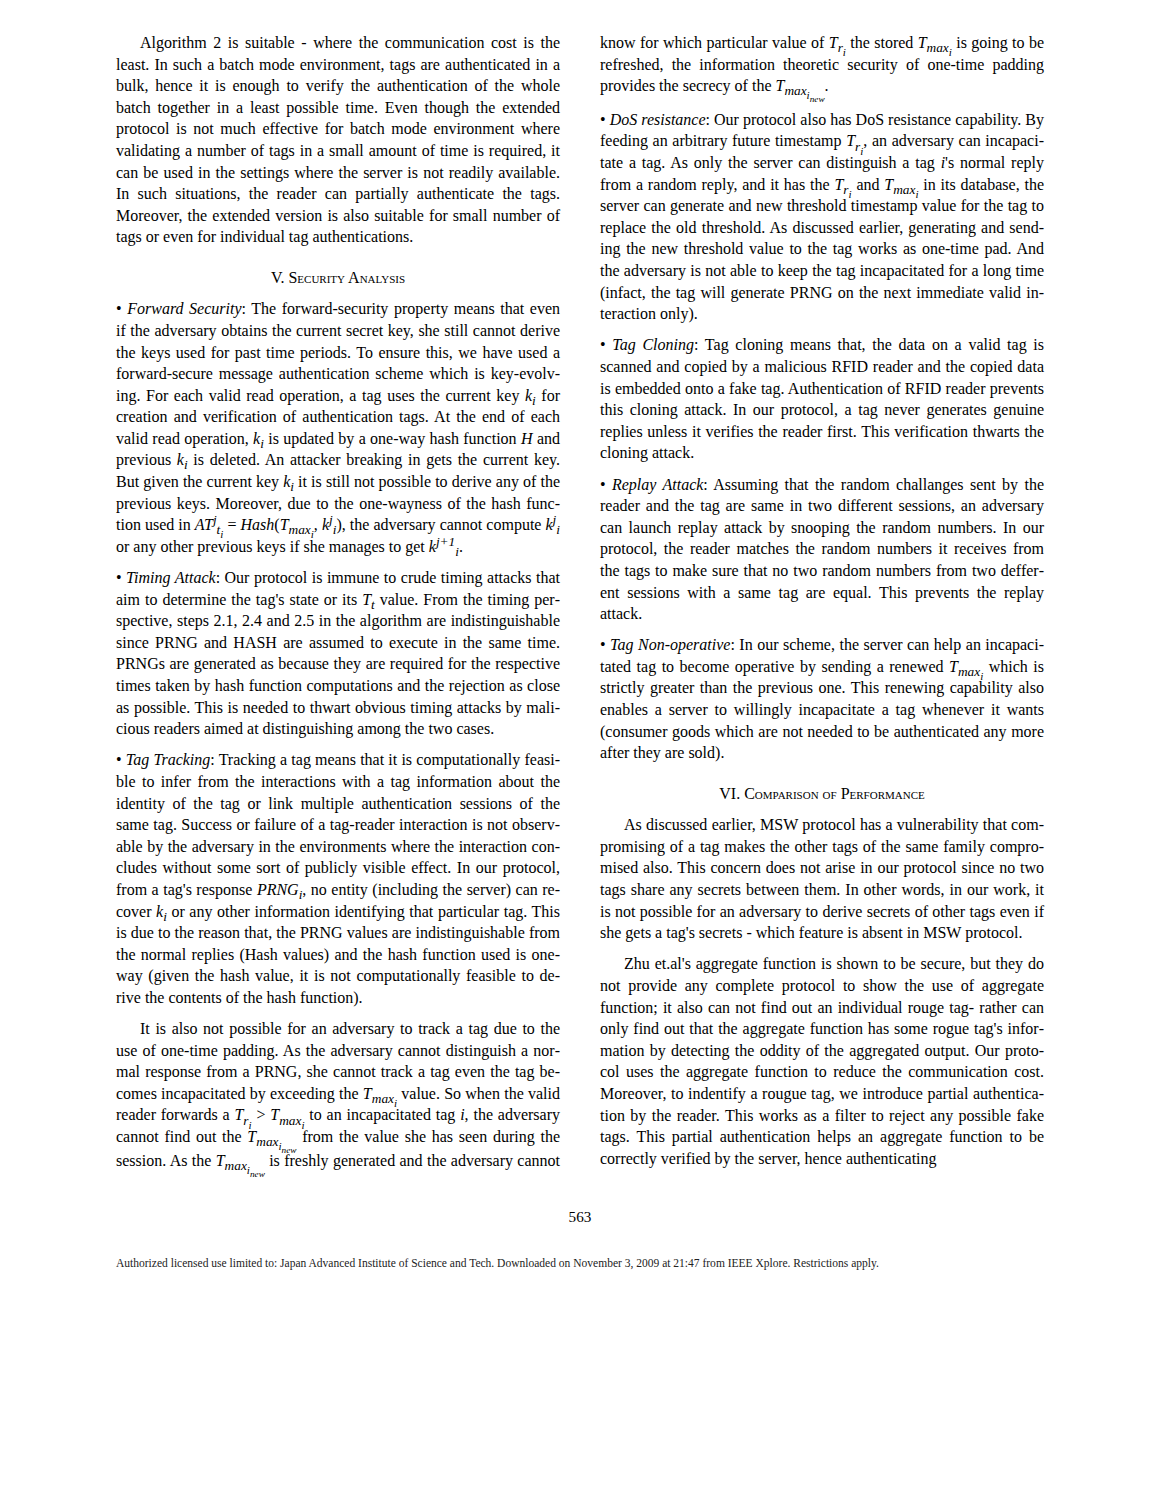Algorithm 2 is suitable - where the communication cost is the least. In such a batch mode environment, tags are authenticated in a bulk, hence it is enough to verify the authentication of the whole batch together in a least possible time. Even though the extended protocol is not much effective for batch mode environment where validating a number of tags in a small amount of time is required, it can be used in the settings where the server is not readily available. In such situations, the reader can partially authenticate the tags. Moreover, the extended version is also suitable for small number of tags or even for individual tag authentications.
V. Security Analysis
Forward Security: The forward-security property means that even if the adversary obtains the current secret key, she still cannot derive the keys used for past time periods. To ensure this, we have used a forward-secure message authentication scheme which is key-evolving. For each valid read operation, a tag uses the current key ki for creation and verification of authentication tags. At the end of each valid read operation, ki is updated by a one-way hash function H and previous ki is deleted. An attacker breaking in gets the current key. But given the current key ki it is still not possible to derive any of the previous keys. Moreover, due to the one-wayness of the hash function used in ATjti = Hash(Tmaxi, kji), the adversary cannot compute kji or any other previous keys if she manages to get kj+1i.
Timing Attack: Our protocol is immune to crude timing attacks that aim to determine the tag's state or its Tt value. From the timing perspective, steps 2.1, 2.4 and 2.5 in the algorithm are indistinguishable since PRNG and HASH are assumed to execute in the same time. PRNGs are generated as because they are required for the respective times taken by hash function computations and the rejection as close as possible. This is needed to thwart obvious timing attacks by malicious readers aimed at distinguishing among the two cases.
Tag Tracking: Tracking a tag means that it is computationally feasible to infer from the interactions with a tag information about the identity of the tag or link multiple authentication sessions of the same tag. Success or failure of a tag-reader interaction is not observable by the adversary in the environments where the interaction concludes without some sort of publicly visible effect. In our protocol, from a tag's response PRNGi, no entity (including the server) can recover ki or any other information identifying that particular tag. This is due to the reason that, the PRNG values are indistinguishable from the normal replies (Hash values) and the hash function used is one-way (given the hash value, it is not computationally feasible to derive the contents of the hash function).
It is also not possible for an adversary to track a tag due to the use of one-time padding. As the adversary cannot distinguish a normal response from a PRNG, she cannot track a tag even the tag becomes incapacitated by exceeding the Tmaxi value. So when the valid reader forwards a Tri > Tmaxi to an incapacitated tag i, the adversary cannot find out the Tmaxinew from the value she has seen during the session. As the Tmaxinew is freshly generated and the adversary cannot know for which particular value of Tri the stored Tmaxi is going to be refreshed, the information theoretic security of one-time padding provides the secrecy of the Tmaxinew.
DoS resistance: Our protocol also has DoS resistance capability. By feeding an arbitrary future timestamp Tri, an adversary can incapacitate a tag. As only the server can distinguish a tag i's normal reply from a random reply, and it has the Tri and Tmaxi in its database, the server can generate and new threshold timestamp value for the tag to replace the old threshold. As discussed earlier, generating and sending the new threshold value to the tag works as one-time pad. And the adversary is not able to keep the tag incapacitated for a long time (infact, the tag will generate PRNG on the next immediate valid interaction only).
Tag Cloning: Tag cloning means that, the data on a valid tag is scanned and copied by a malicious RFID reader and the copied data is embedded onto a fake tag. Authentication of RFID reader prevents this cloning attack. In our protocol, a tag never generates genuine replies unless it verifies the reader first. This verification thwarts the cloning attack.
Replay Attack: Assuming that the random challanges sent by the reader and the tag are same in two different sessions, an adversary can launch replay attack by snooping the random numbers. In our protocol, the reader matches the random numbers it receives from the tags to make sure that no two random numbers from two defferent sessions with a same tag are equal. This prevents the replay attack.
Tag Non-operative: In our scheme, the server can help an incapacitated tag to become operative by sending a renewed Tmaxi which is strictly greater than the previous one. This renewing capability also enables a server to willingly incapacitate a tag whenever it wants (consumer goods which are not needed to be authenticated any more after they are sold).
VI. Comparison of Performance
As discussed earlier, MSW protocol has a vulnerability that compromising of a tag makes the other tags of the same family compromised also. This concern does not arise in our protocol since no two tags share any secrets between them. In other words, in our work, it is not possible for an adversary to derive secrets of other tags even if she gets a tag's secrets - which feature is absent in MSW protocol.
Zhu et.al's aggregate function is shown to be secure, but they do not provide any complete protocol to show the use of aggregate function; it also can not find out an individual rouge tag- rather can only find out that the aggregate function has some rogue tag's information by detecting the oddity of the aggregated output. Our protocol uses the aggregate function to reduce the communication cost. Moreover, to indentify a rougue tag, we introduce partial authentication by the reader. This works as a filter to reject any possible fake tags. This partial authentication helps an aggregate function to be correctly verified by the server, hence authenticating
563
Authorized licensed use limited to: Japan Advanced Institute of Science and Tech. Downloaded on November 3, 2009 at 21:47 from IEEE Xplore. Restrictions apply.